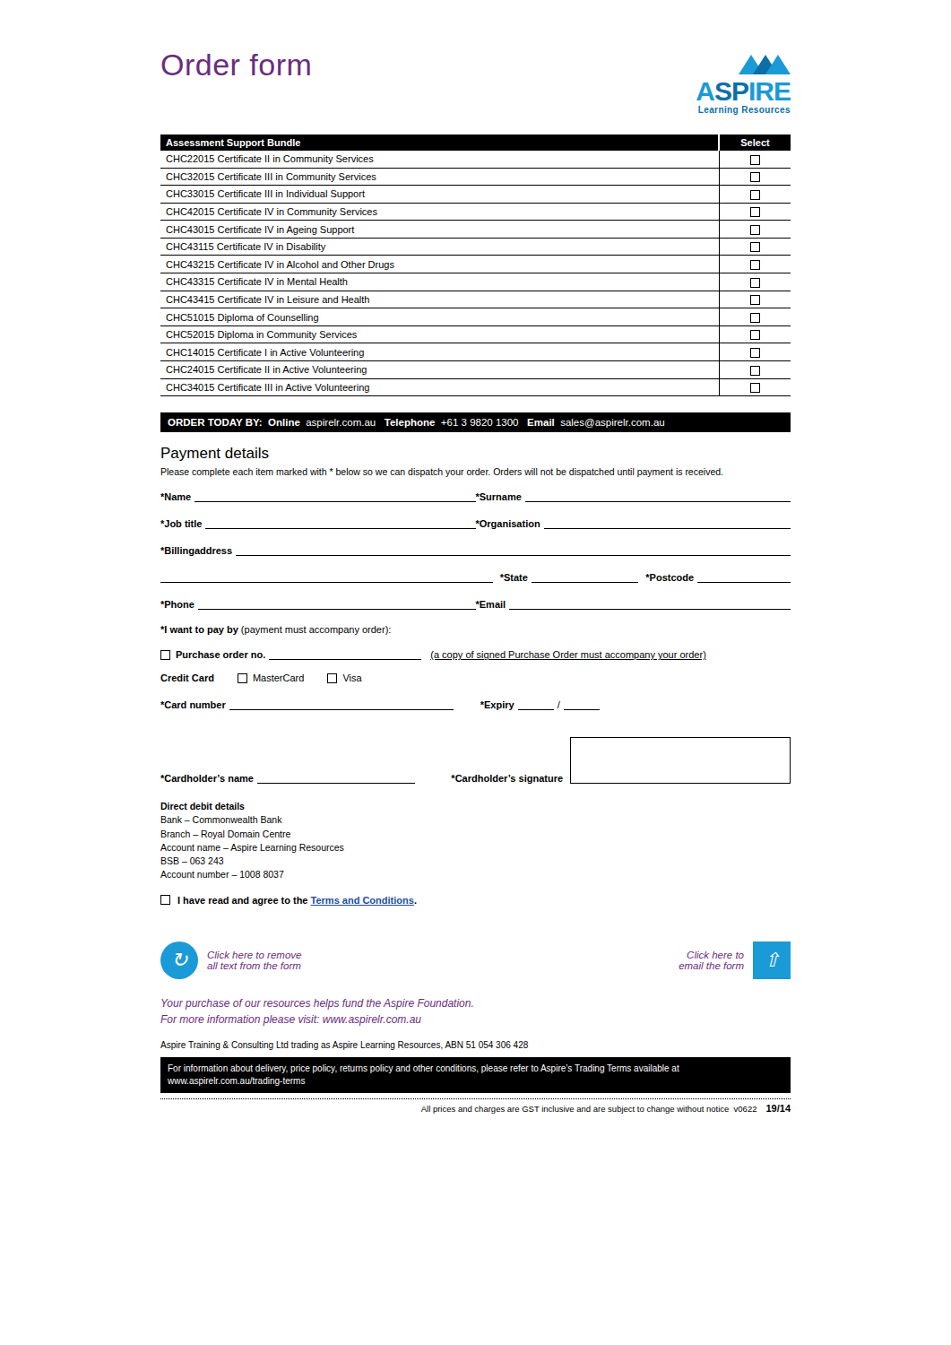Order form
ASPIRE
Learning Resources
| Assessment Support Bundle | Select |
| --- | --- |
| CHC22015 Certificate II in Community Services | |
| CHC32015 Certificate III in Community Services | |
| CHC33015 Certificate III in Individual Support | |
| CHC42015 Certificate IV in Community Services | |
| CHC43015 Certificate IV in Ageing Support | |
| CHC43115 Certificate IV in Disability | |
| CHC43215 Certificate IV in Alcohol and Other Drugs | |
| CHC43315 Certificate IV in Mental Health | |
| CHC43415 Certificate IV in Leisure and Health | |
| CHC51015 Diploma of Counselling | |
| CHC52015 Diploma in Community Services | |
| CHC14015 Certificate I in Active Volunteering | |
| CHC24015 Certificate II in Active Volunteering | |
| CHC34015 Certificate III in Active Volunteering | |
ORDER TODAY BY: Online aspirelr.com.au Telephone +61 3 9820 1300 Email sales@aspirelr.com.au
Payment details
Please complete each item marked with * below so we can dispatch your order. Orders will not be dispatched until payment is received.
*Name
*Surname
*Job title
*Organisation
*Billingaddress
*State
*Postcode
*Phone
*Email
*I want to pay by (payment must accompany order):
Purchase order no. (a copy of signed Purchase Order must accompany your order)
Credit Card MasterCard Visa
*Card number *Expiry /
*Cardholder’s name *Cardholder’s signature
Direct debit details
Bank – Commonwealth Bank
Branch – Royal Domain Centre
Account name – Aspire Learning Resources
BSB – 063 243
Account number – 1008 8037
I have read and agree to the Terms and Conditions.
↻ Click here to remove
all text from the form
⇧ Click here to
email the form
Your purchase of our resources helps fund the Aspire Foundation.
For more information please visit: www.aspirelr.com.au
Aspire Training & Consulting Ltd trading as Aspire Learning Resources, ABN 51 054 306 428
For information about delivery, price policy, returns policy and other conditions, please refer to Aspire’s Trading Terms available at
www.aspirelr.com.au/trading-terms
All prices and charges are GST inclusive and are subject to change without notice v0622 19/14